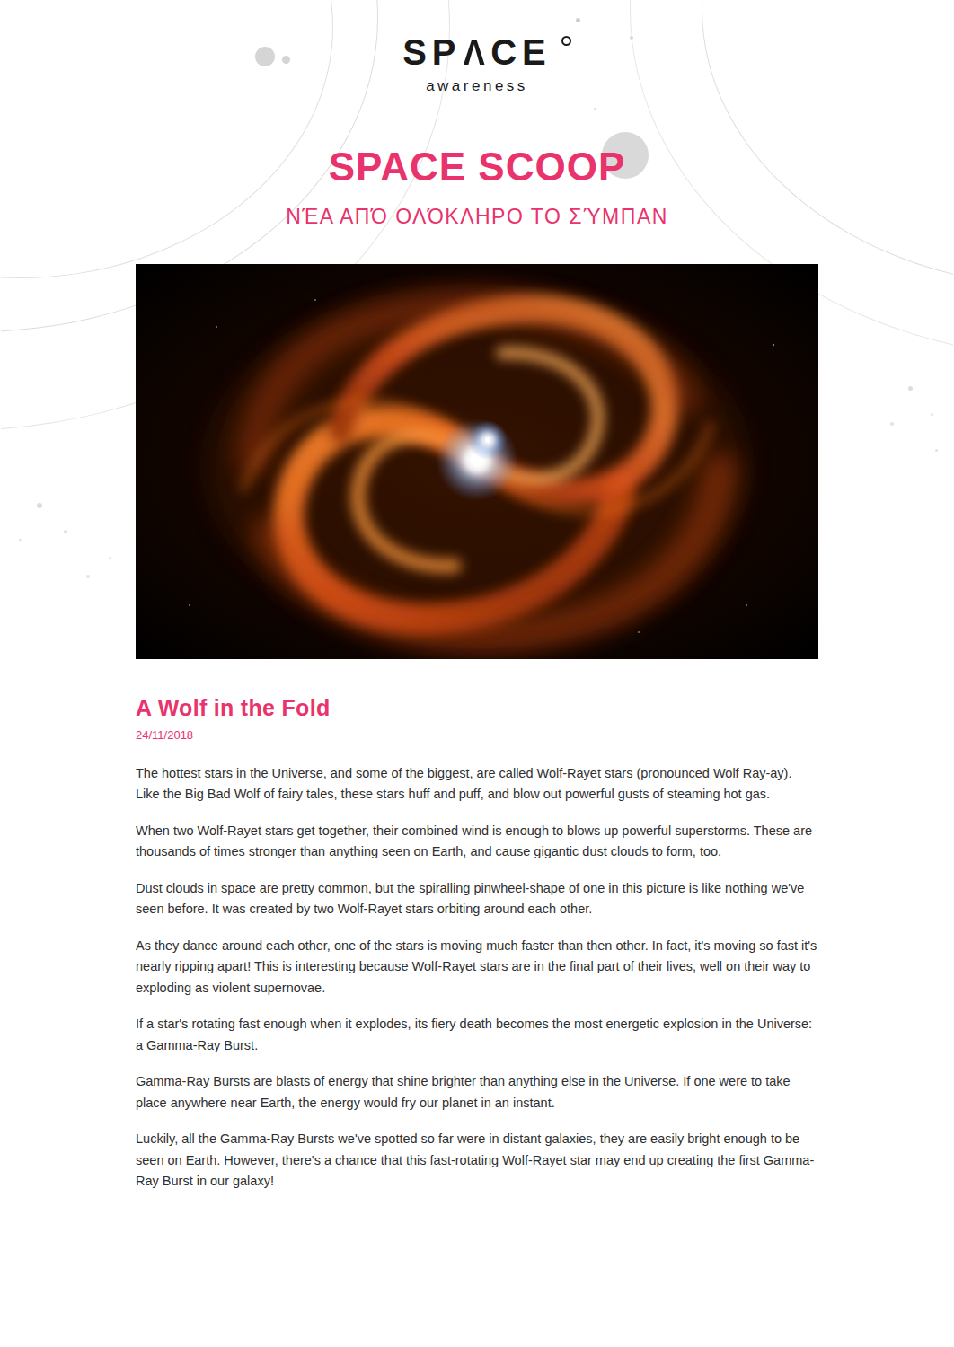SPΛCE
awareness
SPACE SCOOP
ΝΈΑ ΑΠΌ ΟΛΌΚΛΗΡΟ ΤΟ ΣΎΜΠΑΝ
A Wolf in the Fold
24/11/2018
The hottest stars in the Universe, and some of the biggest, are called Wolf-Rayet stars (pronounced Wolf Ray-ay). Like the Big Bad Wolf of fairy tales, these stars huff and puff, and blow out powerful gusts of steaming hot gas.
When two Wolf-Rayet stars get together, their combined wind is enough to blows up powerful superstorms. These are thousands of times stronger than anything seen on Earth, and cause gigantic dust clouds to form, too.
Dust clouds in space are pretty common, but the spiralling pinwheel-shape of one in this picture is like nothing we've seen before. It was created by two Wolf-Rayet stars orbiting around each other.
As they dance around each other, one of the stars is moving much faster than then other. In fact, it's moving so fast it's nearly ripping apart! This is interesting because Wolf-Rayet stars are in the final part of their lives, well on their way to exploding as violent supernovae.
If a star's rotating fast enough when it explodes, its fiery death becomes the most energetic explosion in the Universe: a Gamma-Ray Burst.
Gamma-Ray Bursts are blasts of energy that shine brighter than anything else in the Universe. If one were to take place anywhere near Earth, the energy would fry our planet in an instant.
Luckily, all the Gamma-Ray Bursts we've spotted so far were in distant galaxies, they are easily bright enough to be seen on Earth. However, there's a chance that this fast-rotating Wolf-Rayet star may end up creating the first Gamma-Ray Burst in our galaxy!